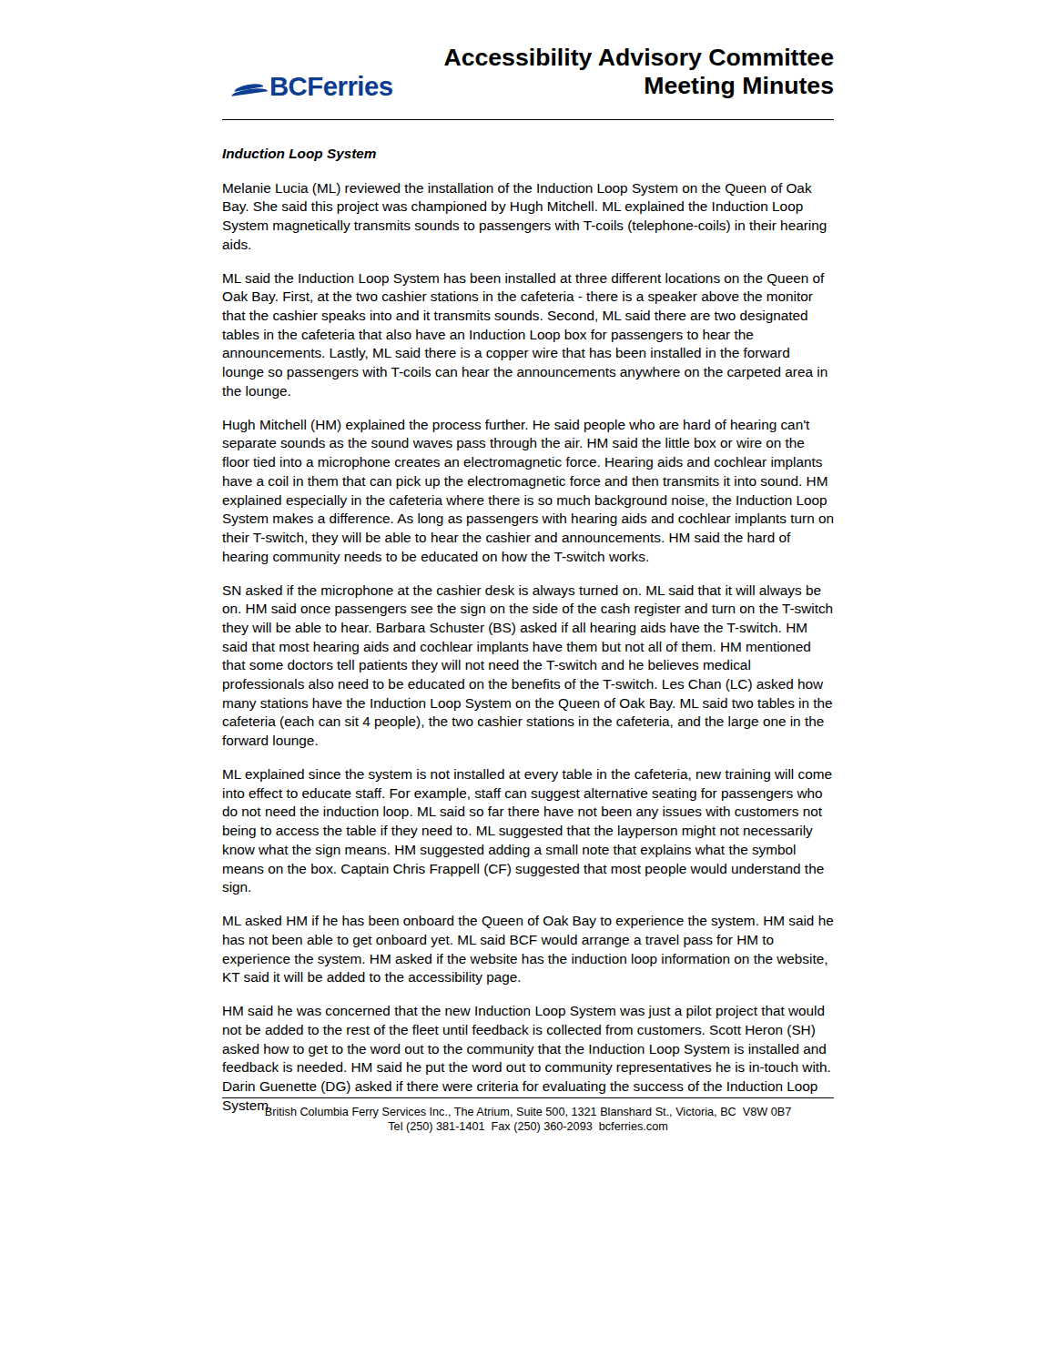BCFerries
Accessibility Advisory Committee
Meeting Minutes
Induction Loop System
Melanie Lucia (ML) reviewed the installation of the Induction Loop System on the Queen of Oak Bay. She said this project was championed by Hugh Mitchell. ML explained the Induction Loop System magnetically transmits sounds to passengers with T-coils (telephone-coils) in their hearing aids.
ML said the Induction Loop System has been installed at three different locations on the Queen of Oak Bay. First, at the two cashier stations in the cafeteria - there is a speaker above the monitor that the cashier speaks into and it transmits sounds. Second, ML said there are two designated tables in the cafeteria that also have an Induction Loop box for passengers to hear the announcements. Lastly, ML said there is a copper wire that has been installed in the forward lounge so passengers with T-coils can hear the announcements anywhere on the carpeted area in the lounge.
Hugh Mitchell (HM) explained the process further. He said people who are hard of hearing can't separate sounds as the sound waves pass through the air. HM said the little box or wire on the floor tied into a microphone creates an electromagnetic force. Hearing aids and cochlear implants have a coil in them that can pick up the electromagnetic force and then transmits it into sound. HM explained especially in the cafeteria where there is so much background noise, the Induction Loop System makes a difference. As long as passengers with hearing aids and cochlear implants turn on their T-switch, they will be able to hear the cashier and announcements. HM said the hard of hearing community needs to be educated on how the T-switch works.
SN asked if the microphone at the cashier desk is always turned on. ML said that it will always be on. HM said once passengers see the sign on the side of the cash register and turn on the T-switch they will be able to hear. Barbara Schuster (BS) asked if all hearing aids have the T-switch. HM said that most hearing aids and cochlear implants have them but not all of them. HM mentioned that some doctors tell patients they will not need the T-switch and he believes medical professionals also need to be educated on the benefits of the T-switch. Les Chan (LC) asked how many stations have the Induction Loop System on the Queen of Oak Bay. ML said two tables in the cafeteria (each can sit 4 people), the two cashier stations in the cafeteria, and the large one in the forward lounge.
ML explained since the system is not installed at every table in the cafeteria, new training will come into effect to educate staff. For example, staff can suggest alternative seating for passengers who do not need the induction loop. ML said so far there have not been any issues with customers not being to access the table if they need to. ML suggested that the layperson might not necessarily know what the sign means. HM suggested adding a small note that explains what the symbol means on the box. Captain Chris Frappell (CF) suggested that most people would understand the sign.
ML asked HM if he has been onboard the Queen of Oak Bay to experience the system. HM said he has not been able to get onboard yet. ML said BCF would arrange a travel pass for HM to experience the system. HM asked if the website has the induction loop information on the website, KT said it will be added to the accessibility page.
HM said he was concerned that the new Induction Loop System was just a pilot project that would not be added to the rest of the fleet until feedback is collected from customers. Scott Heron (SH) asked how to get to the word out to the community that the Induction Loop System is installed and feedback is needed. HM said he put the word out to community representatives he is in-touch with. Darin Guenette (DG) asked if there were criteria for evaluating the success of the Induction Loop System.
British Columbia Ferry Services Inc., The Atrium, Suite 500, 1321 Blanshard St., Victoria, BC V8W 0B7
Tel (250) 381-1401 Fax (250) 360-2093 bcferries.com